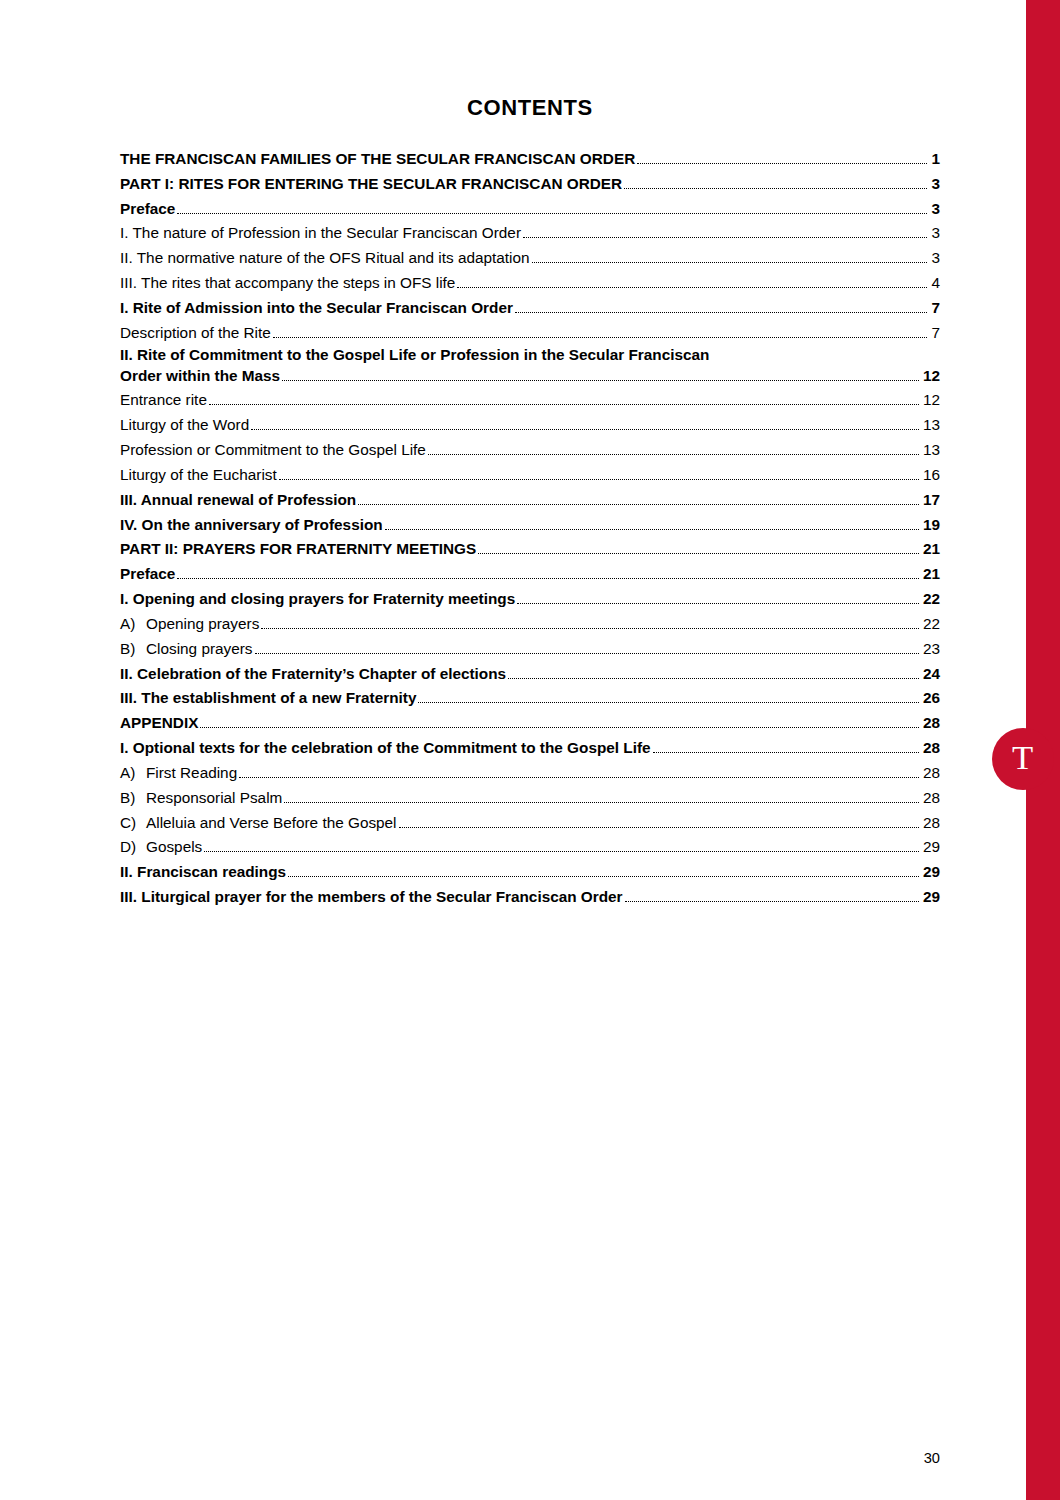T
CONTENTS
THE FRANCISCAN FAMILIES OF THE SECULAR FRANCISCAN ORDER 1
PART I: RITES FOR ENTERING THE SECULAR FRANCISCAN ORDER 3
Preface 3
I. The nature of Profession in the Secular Franciscan Order 3
II. The normative nature of the OFS Ritual and its adaptation 3
III. The rites that accompany the steps in OFS life 4
I. Rite of Admission into the Secular Franciscan Order 7
Description of the Rite 7
II. Rite of Commitment to the Gospel Life or Profession in the Secular Franciscan
Order within the Mass 12
Entrance rite 12
Liturgy of the Word 13
Profession or Commitment to the Gospel Life 13
Liturgy of the Eucharist 16
III. Annual renewal of Profession 17
IV. On the anniversary of Profession 19
PART II: PRAYERS FOR FRATERNITY MEETINGS 21
Preface 21
I. Opening and closing prayers for Fraternity meetings 22
A) Opening prayers 22
B) Closing prayers 23
II. Celebration of the Fraternity’s Chapter of elections 24
III. The establishment of a new Fraternity 26
APPENDIX 28
I. Optional texts for the celebration of the Commitment to the Gospel Life 28
A) First Reading 28
B) Responsorial Psalm 28
C) Alleluia and Verse Before the Gospel 28
D) Gospels 29
II. Franciscan readings 29
III. Liturgical prayer for the members of the Secular Franciscan Order 29
30